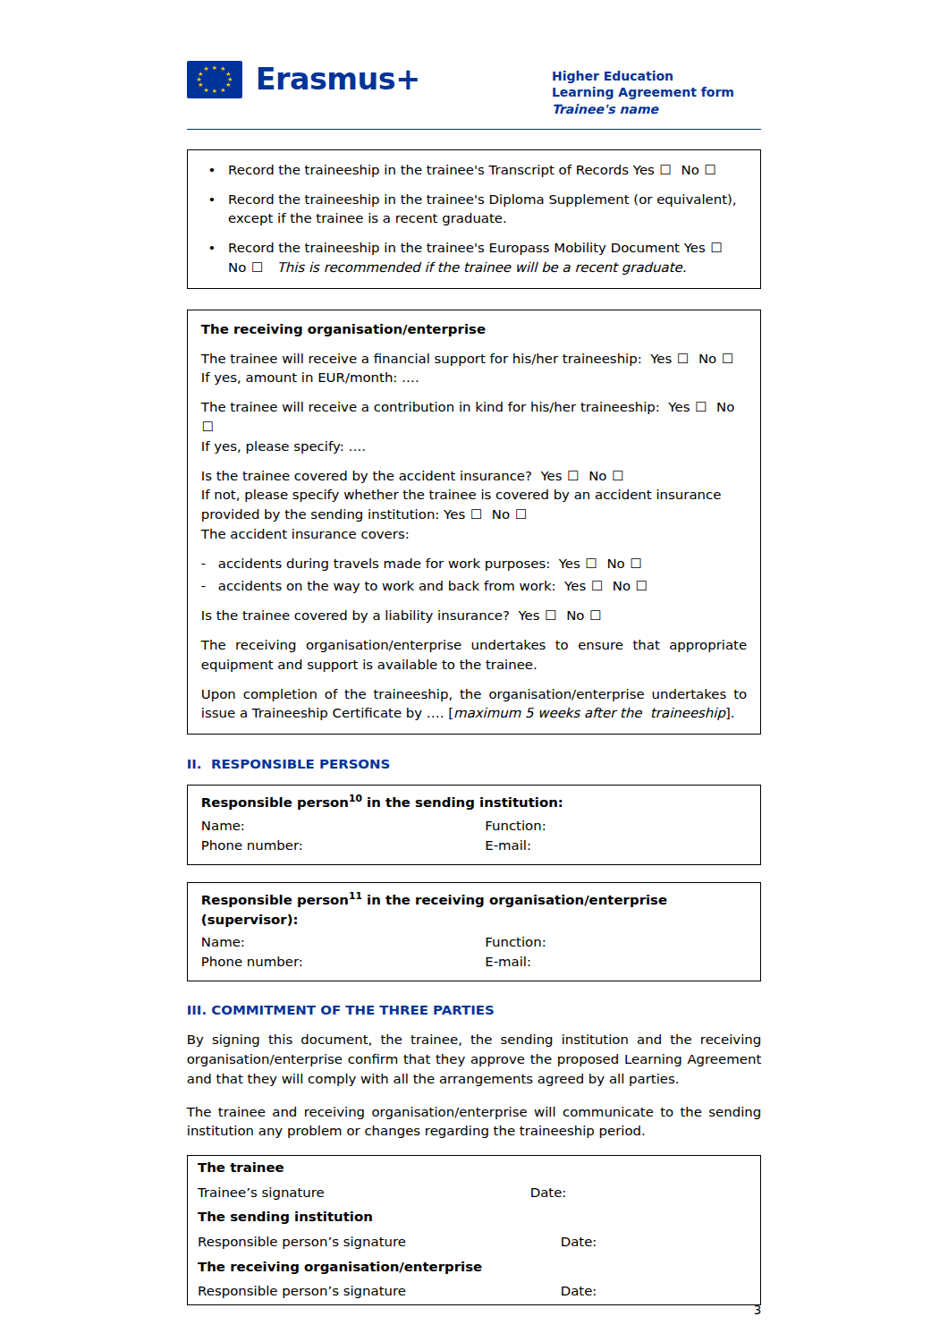★ ★ ★ ★ ★ ★ ★ ★ ★ ★ ★ ★
Erasmus+
Higher Education
Learning Agreement form
Trainee's name
Record the traineeship in the trainee's Transcript of Records Yes ☐ No ☐
Record the traineeship in the trainee's Diploma Supplement (or equivalent), except if the trainee is a recent graduate.
Record the traineeship in the trainee's Europass Mobility Document Yes ☐ No ☐ This is recommended if the trainee will be a recent graduate.
The receiving organisation/enterprise
The trainee will receive a financial support for his/her traineeship: Yes ☐ No ☐
If yes, amount in EUR/month: ….
The trainee will receive a contribution in kind for his/her traineeship: Yes ☐ No ☐
If yes, please specify: ….
Is the trainee covered by the accident insurance? Yes ☐ No ☐
If not, please specify whether the trainee is covered by an accident insurance provided by the sending institution: Yes ☐ No ☐
The accident insurance covers:
accidents during travels made for work purposes: Yes ☐ No ☐
accidents on the way to work and back from work: Yes ☐ No ☐
Is the trainee covered by a liability insurance? Yes ☐ No ☐
The receiving organisation/enterprise undertakes to ensure that appropriate equipment and support is available to the trainee.
Upon completion of the traineeship, the organisation/enterprise undertakes to issue a Traineeship Certificate by …. [maximum 5 weeks after the traineeship].
II. RESPONSIBLE PERSONS
Responsible person10 in the sending institution:
Name:
Function:
Phone number:
E-mail:
Responsible person11 in the receiving organisation/enterprise (supervisor):
Name:
Function:
Phone number:
E-mail:
III. COMMITMENT OF THE THREE PARTIES
By signing this document, the trainee, the sending institution and the receiving organisation/enterprise confirm that they approve the proposed Learning Agreement and that they will comply with all the arrangements agreed by all parties.
The trainee and receiving organisation/enterprise will communicate to the sending institution any problem or changes regarding the traineeship period.
| The trainee | |
| Trainee’s signature | Date: |
| The sending institution | |
| Responsible person’s signature | Date: |
| The receiving organisation/enterprise | |
| Responsible person’s signature | Date: |
3